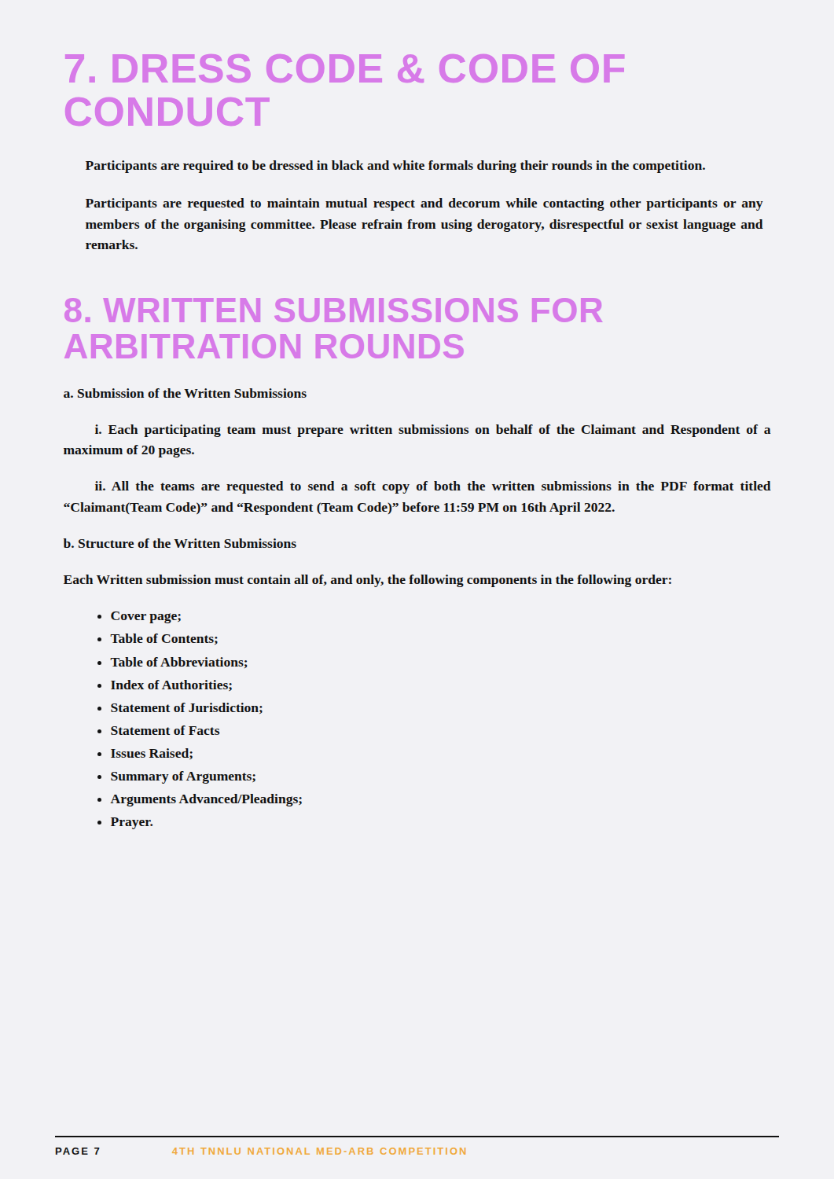7. Dress Code & Code of Conduct
Participants are required to be dressed in black and white formals during their rounds in the competition.
Participants are requested to maintain mutual respect and decorum while contacting other participants or any members of the organising committee. Please refrain from using derogatory, disrespectful or sexist language and remarks.
8. Written Submissions for Arbitration Rounds
a. Submission of the Written Submissions
i. Each participating team must prepare written submissions on behalf of the Claimant and Respondent of a maximum of 20 pages.
ii. All the teams are requested to send a soft copy of both the written submissions in the PDF format titled “Claimant(Team Code)” and “Respondent (Team Code)” before 11:59 PM on 16th April 2022.
b. Structure of the Written Submissions
Each Written submission must contain all of, and only, the following components in the following order:
Cover page;
Table of Contents;
Table of Abbreviations;
Index of Authorities;
Statement of Jurisdiction;
Statement of Facts
Issues Raised;
Summary of Arguments;
Arguments Advanced/Pleadings;
Prayer.
PAGE 7 4TH TNNLU NATIONAL MED-ARB COMPETITION